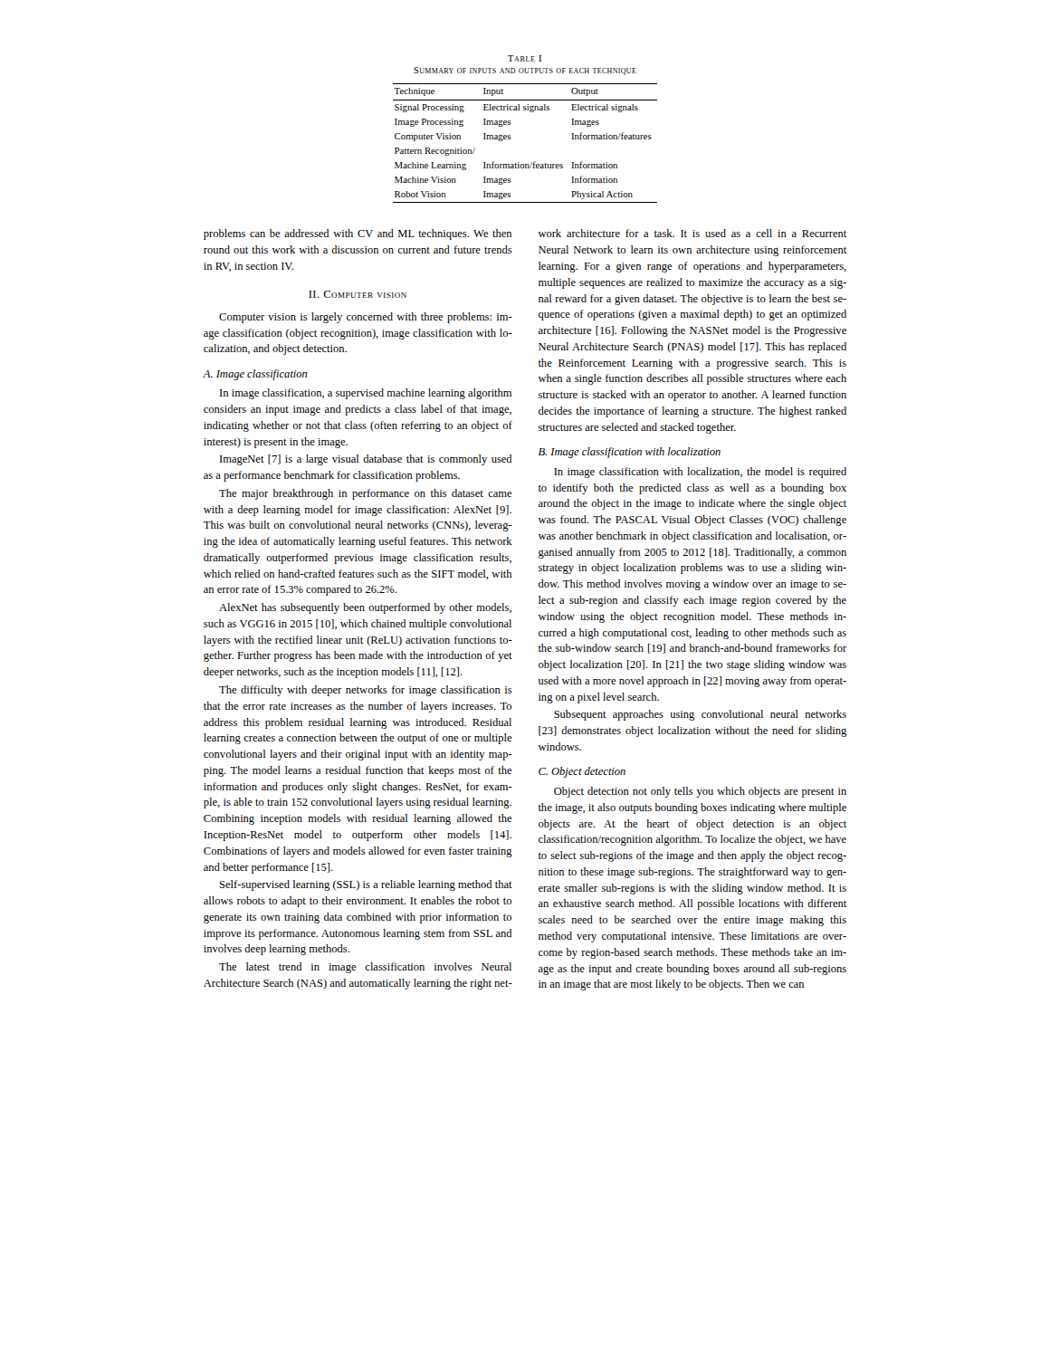Table I Summary of inputs and outputs of each technique
| Technique | Input | Output |
| --- | --- | --- |
| Signal Processing | Electrical signals | Electrical signals |
| Image Processing | Images | Images |
| Computer Vision | Images | Information/features |
| Pattern Recognition/ | | |
| Machine Learning | Information/features | Information |
| Machine Vision | Images | Information |
| Robot Vision | Images | Physical Action |
problems can be addressed with CV and ML techniques. We then round out this work with a discussion on current and future trends in RV, in section IV.
II. Computer vision
Computer vision is largely concerned with three problems: image classification (object recognition), image classification with localization, and object detection.
A. Image classification
In image classification, a supervised machine learning algorithm considers an input image and predicts a class label of that image, indicating whether or not that class (often referring to an object of interest) is present in the image.
ImageNet [7] is a large visual database that is commonly used as a performance benchmark for classification problems.
The major breakthrough in performance on this dataset came with a deep learning model for image classification: AlexNet [9]. This was built on convolutional neural networks (CNNs), leveraging the idea of automatically learning useful features. This network dramatically outperformed previous image classification results, which relied on hand-crafted features such as the SIFT model, with an error rate of 15.3% compared to 26.2%.
AlexNet has subsequently been outperformed by other models, such as VGG16 in 2015 [10], which chained multiple convolutional layers with the rectified linear unit (ReLU) activation functions together. Further progress has been made with the introduction of yet deeper networks, such as the inception models [11], [12].
The difficulty with deeper networks for image classification is that the error rate increases as the number of layers increases. To address this problem residual learning was introduced. Residual learning creates a connection between the output of one or multiple convolutional layers and their original input with an identity mapping. The model learns a residual function that keeps most of the information and produces only slight changes. ResNet, for example, is able to train 152 convolutional layers using residual learning. Combining inception models with residual learning allowed the Inception-ResNet model to outperform other models [14]. Combinations of layers and models allowed for even faster training and better performance [15].
Self-supervised learning (SSL) is a reliable learning method that allows robots to adapt to their environment. It enables the robot to generate its own training data combined with prior information to improve its performance. Autonomous learning stem from SSL and involves deep learning methods.
The latest trend in image classification involves Neural Architecture Search (NAS) and automatically learning the right network architecture for a task. It is used as a cell in a Recurrent Neural Network to learn its own architecture using reinforcement learning. For a given range of operations and hyperparameters, multiple sequences are realized to maximize the accuracy as a signal reward for a given dataset. The objective is to learn the best sequence of operations (given a maximal depth) to get an optimized architecture [16]. Following the NASNet model is the Progressive Neural Architecture Search (PNAS) model [17]. This has replaced the Reinforcement Learning with a progressive search. This is when a single function describes all possible structures where each structure is stacked with an operator to another. A learned function decides the importance of learning a structure. The highest ranked structures are selected and stacked together.
B. Image classification with localization
In image classification with localization, the model is required to identify both the predicted class as well as a bounding box around the object in the image to indicate where the single object was found. The PASCAL Visual Object Classes (VOC) challenge was another benchmark in object classification and localisation, organised annually from 2005 to 2012 [18]. Traditionally, a common strategy in object localization problems was to use a sliding window. This method involves moving a window over an image to select a sub-region and classify each image region covered by the window using the object recognition model. These methods incurred a high computational cost, leading to other methods such as the sub-window search [19] and branch-and-bound frameworks for object localization [20]. In [21] the two stage sliding window was used with a more novel approach in [22] moving away from operating on a pixel level search.
Subsequent approaches using convolutional neural networks [23] demonstrates object localization without the need for sliding windows.
C. Object detection
Object detection not only tells you which objects are present in the image, it also outputs bounding boxes indicating where multiple objects are. At the heart of object detection is an object classification/recognition algorithm. To localize the object, we have to select sub-regions of the image and then apply the object recognition to these image sub-regions. The straightforward way to generate smaller sub-regions is with the sliding window method. It is an exhaustive search method. All possible locations with different scales need to be searched over the entire image making this method very computational intensive. These limitations are overcome by region-based search methods. These methods take an image as the input and create bounding boxes around all sub-regions in an image that are most likely to be objects. Then we can